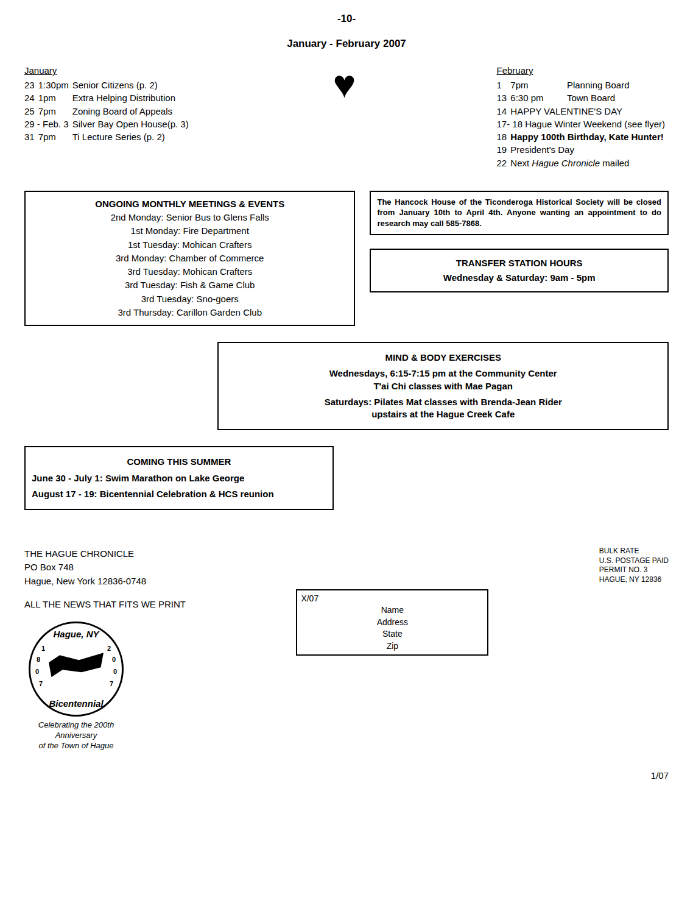-10-
January - February 2007
January
| 23 | 1:30pm | Senior Citizens (p. 2) |
| 24 | 1pm | Extra Helping Distribution |
| 25 | 7pm | Zoning Board of Appeals |
| 29 - Feb. 3 | Silver Bay Open House(p. 3) |
| 31 | 7pm | Ti Lecture Series (p. 2) |
♥
February
| 1 | 7pm | Planning Board |
| 13 | 6:30 pm | Town Board |
| 14 | HAPPY VALENTINE'S DAY |
| 17- 18 Hague Winter Weekend (see flyer) |
| 18 | Happy 100th Birthday, Kate Hunter! |
| 19 | President's Day |
| 22 | Next Hague Chronicle mailed |
ONGOING MONTHLY MEETINGS & EVENTS
2nd Monday: Senior Bus to Glens Falls
1st Monday: Fire Department
1st Tuesday: Mohican Crafters
3rd Monday: Chamber of Commerce
3rd Tuesday: Mohican Crafters
3rd Tuesday: Fish & Game Club
3rd Tuesday: Sno-goers
3rd Thursday: Carillon Garden Club
The Hancock House of the Ticonderoga Historical Society will be closed from January 10th to April 4th. Anyone wanting an appointment to do research may call 585-7868.
TRANSFER STATION HOURS
Wednesday & Saturday: 9am - 5pm
MIND & BODY EXERCISES
Wednesdays, 6:15-7:15 pm at the Community Center
T'ai Chi classes with Mae Pagan
Saturdays: Pilates Mat classes with Brenda-Jean Rider
upstairs at the Hague Creek Cafe
COMING THIS SUMMER
June 30 - July 1: Swim Marathon on Lake George
August 17 - 19: Bicentennial Celebration & HCS reunion
THE HAGUE CHRONICLE
PO Box 748
Hague, New York 12836-0748
ALL THE NEWS THAT FITS WE PRINT
Hague, NY 1 8 0 7 2 0 0 7
Bicentennial
Celebrating the 200th Anniversary
of the Town of Hague
X/07
Name
Address
State
Zip
BULK RATE
U.S. POSTAGE PAID
PERMIT NO. 3
HAGUE, NY 12836
1/07